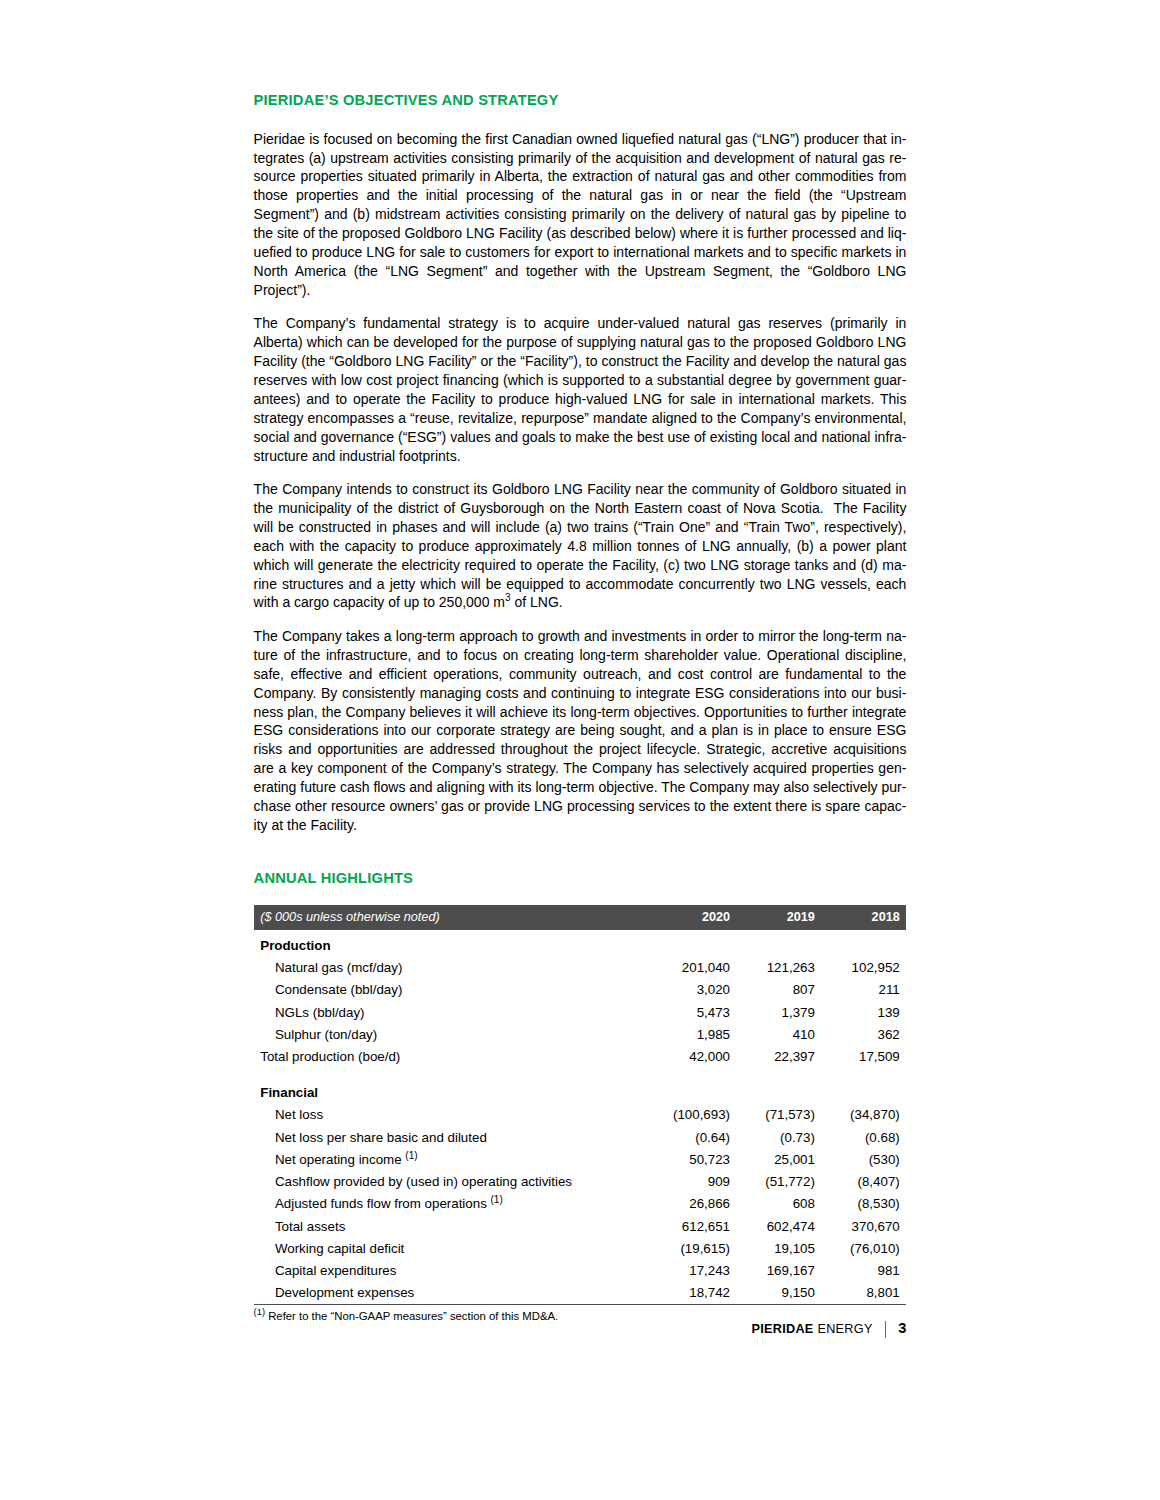Pieridae’s Objectives and Strategy
Pieridae is focused on becoming the first Canadian owned liquefied natural gas (“LNG”) producer that integrates (a) upstream activities consisting primarily of the acquisition and development of natural gas resource properties situated primarily in Alberta, the extraction of natural gas and other commodities from those properties and the initial processing of the natural gas in or near the field (the “Upstream Segment”) and (b) midstream activities consisting primarily on the delivery of natural gas by pipeline to the site of the proposed Goldboro LNG Facility (as described below) where it is further processed and liquefied to produce LNG for sale to customers for export to international markets and to specific markets in North America (the “LNG Segment” and together with the Upstream Segment, the “Goldboro LNG Project”).
The Company’s fundamental strategy is to acquire under-valued natural gas reserves (primarily in Alberta) which can be developed for the purpose of supplying natural gas to the proposed Goldboro LNG Facility (the “Goldboro LNG Facility” or the “Facility”), to construct the Facility and develop the natural gas reserves with low cost project financing (which is supported to a substantial degree by government guarantees) and to operate the Facility to produce high-valued LNG for sale in international markets. This strategy encompasses a “reuse, revitalize, repurpose” mandate aligned to the Company’s environmental, social and governance (“ESG”) values and goals to make the best use of existing local and national infrastructure and industrial footprints.
The Company intends to construct its Goldboro LNG Facility near the community of Goldboro situated in the municipality of the district of Guysborough on the North Eastern coast of Nova Scotia. The Facility will be constructed in phases and will include (a) two trains (“Train One” and “Train Two”, respectively), each with the capacity to produce approximately 4.8 million tonnes of LNG annually, (b) a power plant which will generate the electricity required to operate the Facility, (c) two LNG storage tanks and (d) marine structures and a jetty which will be equipped to accommodate concurrently two LNG vessels, each with a cargo capacity of up to 250,000 m3 of LNG.
The Company takes a long-term approach to growth and investments in order to mirror the long-term nature of the infrastructure, and to focus on creating long-term shareholder value. Operational discipline, safe, effective and efficient operations, community outreach, and cost control are fundamental to the Company. By consistently managing costs and continuing to integrate ESG considerations into our business plan, the Company believes it will achieve its long-term objectives. Opportunities to further integrate ESG considerations into our corporate strategy are being sought, and a plan is in place to ensure ESG risks and opportunities are addressed throughout the project lifecycle. Strategic, accretive acquisitions are a key component of the Company’s strategy. The Company has selectively acquired properties generating future cash flows and aligning with its long-term objective. The Company may also selectively purchase other resource owners’ gas or provide LNG processing services to the extent there is spare capacity at the Facility.
Annual Highlights
| ($ 000s unless otherwise noted) | 2020 | 2019 | 2018 |
| --- | --- | --- | --- |
| Production | | | |
| Natural gas (mcf/day) | 201,040 | 121,263 | 102,952 |
| Condensate (bbl/day) | 3,020 | 807 | 211 |
| NGLs (bbl/day) | 5,473 | 1,379 | 139 |
| Sulphur (ton/day) | 1,985 | 410 | 362 |
| Total production (boe/d) | 42,000 | 22,397 | 17,509 |
| Financial | | | |
| Net loss | (100,693) | (71,573) | (34,870) |
| Net loss per share basic and diluted | (0.64) | (0.73) | (0.68) |
| Net operating income (1) | 50,723 | 25,001 | (530) |
| Cashflow provided by (used in) operating activities | 909 | (51,772) | (8,407) |
| Adjusted funds flow from operations (1) | 26,866 | 608 | (8,530) |
| Total assets | 612,651 | 602,474 | 370,670 |
| Working capital deficit | (19,615) | 19,105 | (76,010) |
| Capital expenditures | 17,243 | 169,167 | 981 |
| Development expenses | 18,742 | 9,150 | 8,801 |
(1) Refer to the “Non-GAAP measures” section of this MD&A.
PIERIDAE ENERGY 3